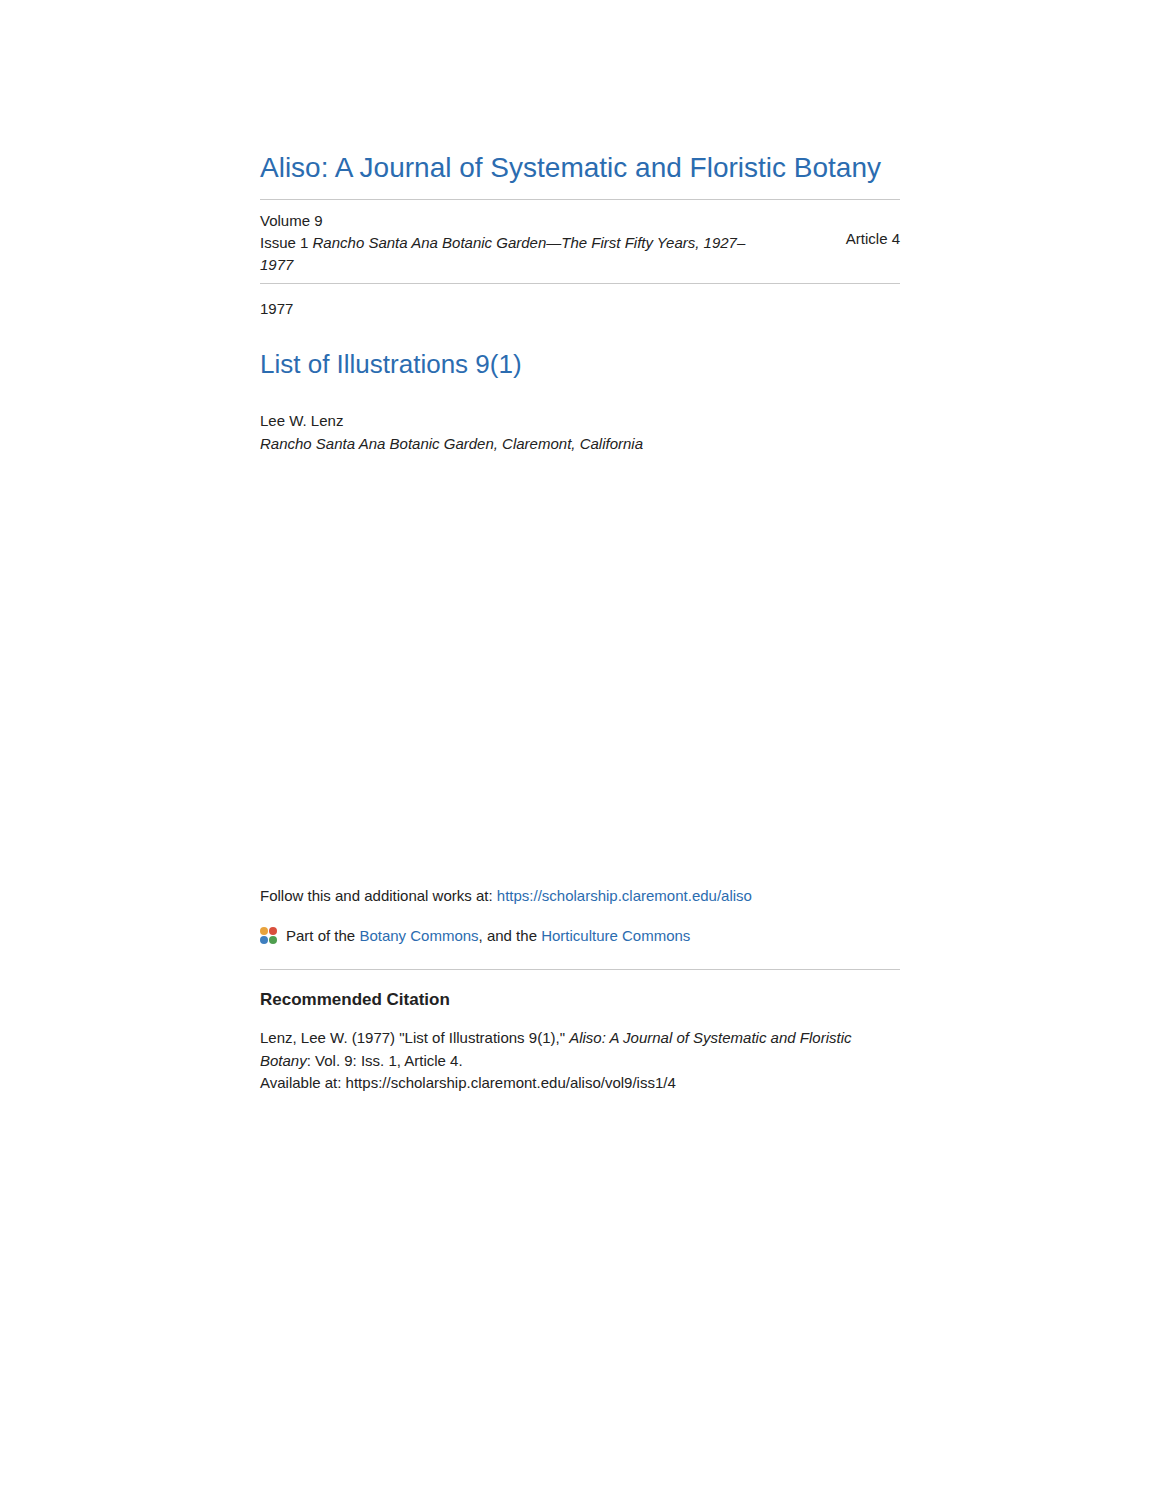Aliso: A Journal of Systematic and Floristic Botany
Volume 9 Issue 1 Rancho Santa Ana Botanic Garden—The First Fifty Years, 1927–1977
Article 4
1977
List of Illustrations 9(1)
Lee W. Lenz
Rancho Santa Ana Botanic Garden, Claremont, California
Follow this and additional works at: https://scholarship.claremont.edu/aliso
Part of the Botany Commons, and the Horticulture Commons
Recommended Citation
Lenz, Lee W. (1977) "List of Illustrations 9(1)," Aliso: A Journal of Systematic and Floristic Botany: Vol. 9: Iss. 1, Article 4.
Available at: https://scholarship.claremont.edu/aliso/vol9/iss1/4